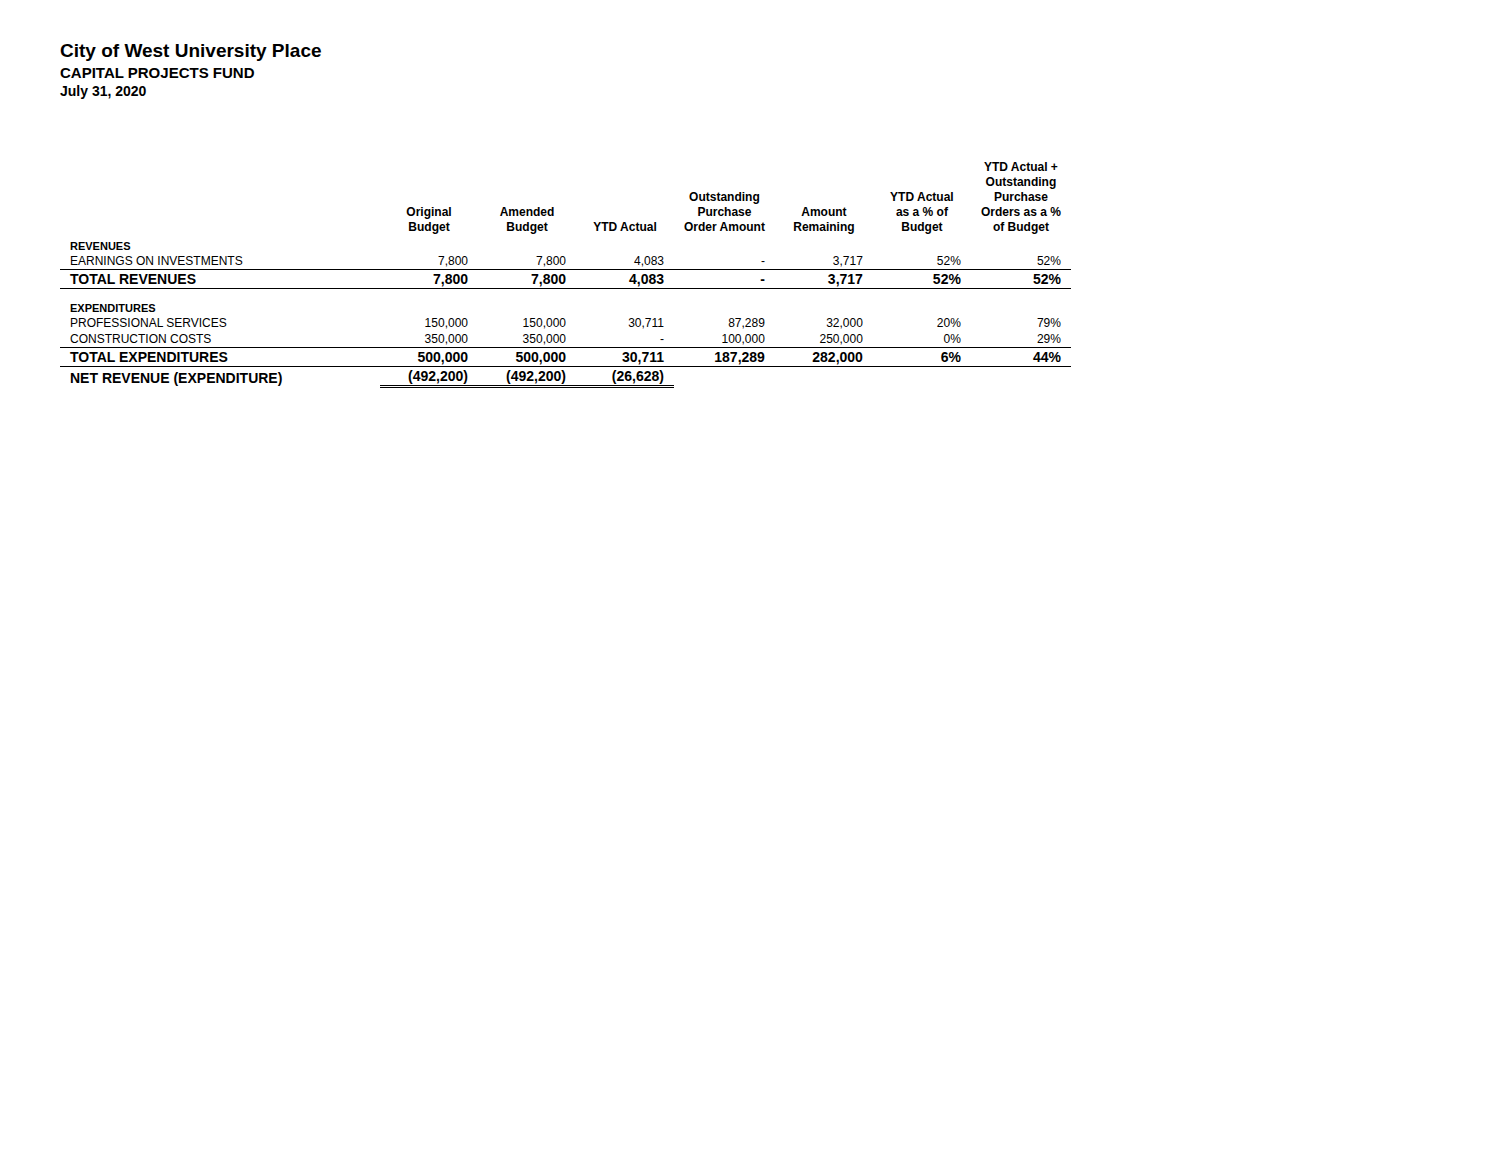City of West University Place
CAPITAL PROJECTS FUND
July 31, 2020
| | Original Budget | Amended Budget | YTD Actual | Outstanding Purchase Order Amount | Amount Remaining | YTD Actual as a % of Budget | YTD Actual + Outstanding Purchase Orders as a % of Budget |
| --- | --- | --- | --- | --- | --- | --- | --- |
| REVENUES | |
| EARNINGS ON INVESTMENTS | 7,800 | 7,800 | 4,083 | - | 3,717 | 52% | 52% |
| TOTAL REVENUES | 7,800 | 7,800 | 4,083 | - | 3,717 | 52% | 52% |
| EXPENDITURES | |
| PROFESSIONAL SERVICES | 150,000 | 150,000 | 30,711 | 87,289 | 32,000 | 20% | 79% |
| CONSTRUCTION COSTS | 350,000 | 350,000 | - | 100,000 | 250,000 | 0% | 29% |
| TOTAL EXPENDITURES | 500,000 | 500,000 | 30,711 | 187,289 | 282,000 | 6% | 44% |
| NET REVENUE (EXPENDITURE) | (492,200) | (492,200) | (26,628) | |